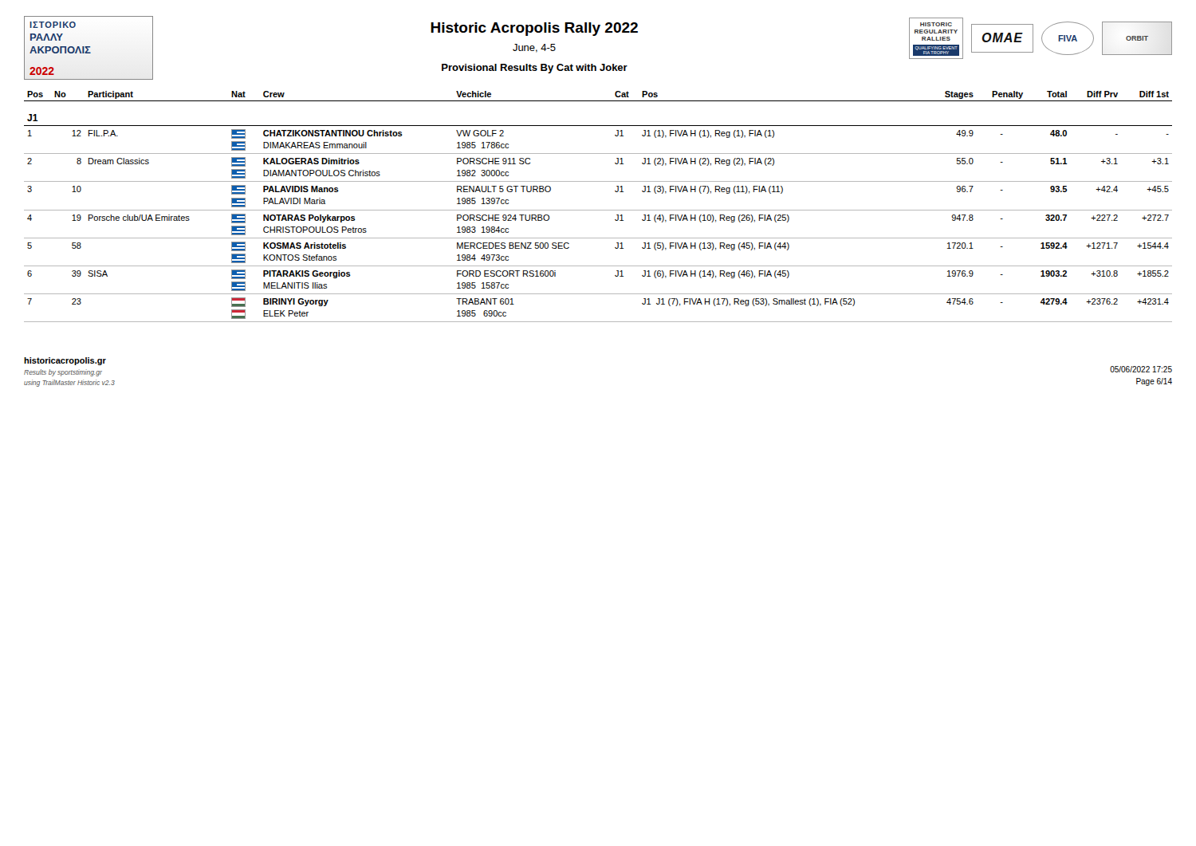ΙΣΤΟΡΙΚΟ
ΡΑΛΛΥ
ΑΚΡΟΠΟΛΙΣ
2022
Historic Acropolis Rally 2022
June, 4-5
Provisional Results By Cat with Joker
HISTORIC
REGULARITY
RALLIES
QUALIFYING EVENT
FIA TROPHY
OMAE
FIVA
ORBIT
| Pos | No | Participant | Nat | Crew | Vechicle | Cat | Pos | Stages | Penalty | Total | Diff Prv | Diff 1st |
| --- | --- | --- | --- | --- | --- | --- | --- | --- | --- | --- | --- | --- |
| J1 |
| 1 | 12 | FIL.P.A. | | CHATZIKONSTANTINOU Christos | VW GOLF 2 | J1 | J1 (1), FIVA H (1), Reg (1), FIA (1) | 49.9 | - | 48.0 | - | - |
| | | | | DIMAKAREAS Emmanouil | 1985 1786cc | | | | | | | |
| 2 | 8 | Dream Classics | | KALOGERAS Dimitrios | PORSCHE 911 SC | J1 | J1 (2), FIVA H (2), Reg (2), FIA (2) | 55.0 | - | 51.1 | +3.1 | +3.1 |
| | | | | DIAMANTOPOULOS Christos | 1982 3000cc | | | | | | | |
| 3 | 10 | | | PALAVIDIS Manos | RENAULT 5 GT TURBO | J1 | J1 (3), FIVA H (7), Reg (11), FIA (11) | 96.7 | - | 93.5 | +42.4 | +45.5 |
| | | | | PALAVIDI Maria | 1985 1397cc | | | | | | | |
| 4 | 19 | Porsche club/UA Emirates | | NOTARAS Polykarpos | PORSCHE 924 TURBO | J1 | J1 (4), FIVA H (10), Reg (26), FIA (25) | 947.8 | - | 320.7 | +227.2 | +272.7 |
| | | | | CHRISTOPOULOS Petros | 1983 1984cc | | | | | | | |
| 5 | 58 | | | KOSMAS Aristotelis | MERCEDES BENZ 500 SEC | J1 | J1 (5), FIVA H (13), Reg (45), FIA (44) | 1720.1 | - | 1592.4 | +1271.7 | +1544.4 |
| | | | | KONTOS Stefanos | 1984 4973cc | | | | | | | |
| 6 | 39 | SISA | | PITARAKIS Georgios | FORD ESCORT RS1600i | J1 | J1 (6), FIVA H (14), Reg (46), FIA (45) | 1976.9 | - | 1903.2 | +310.8 | +1855.2 |
| | | | | MELANITIS Ilias | 1985 1587cc | | | | | | | |
| 7 | 23 | | | BIRINYI Gyorgy | TRABANT 601 | | J1 J1 (7), FIVA H (17), Reg (53), Smallest (1), FIA (52) | 4754.6 | - | 4279.4 | +2376.2 | +4231.4 |
| | | | | ELEK Peter | 1985 690cc | | | | | | | |
historicacropolis.gr
Results by sportstiming.gr
using TrailMaster Historic v2.3
05/06/2022 17:25
Page 6/14